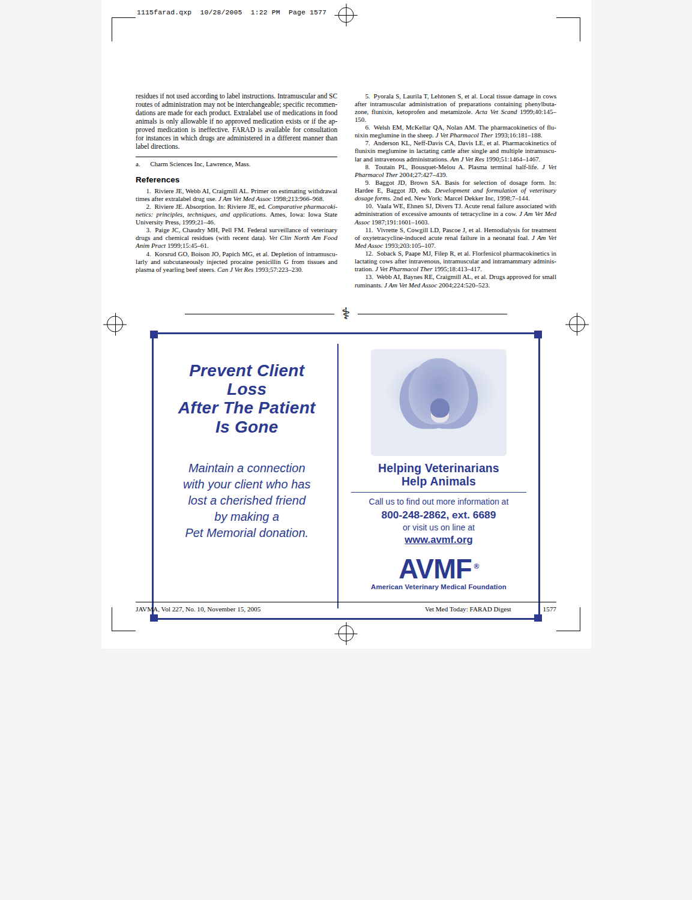1115farad.qxp 10/28/2005 1:22 PM Page 1577
residues if not used according to label instructions. Intramuscular and SC routes of administration may not be interchangeable; specific recommendations are made for each product. Extralabel use of medications in food animals is only allowable if no approved medication exists or if the approved medication is ineffective. FARAD is available for consultation for instances in which drugs are administered in a different manner than label directions.
a. Charm Sciences Inc, Lawrence, Mass.
References
1. Riviere JE, Webb AI, Craigmill AL. Primer on estimating withdrawal times after extralabel drug use. J Am Vet Med Assoc 1998;213:966–968.
2. Riviere JE. Absorption. In: Riviere JE, ed. Comparative pharmacokinetics: principles, techniques, and applications. Ames, Iowa: Iowa State University Press, 1999;21–46.
3. Paige JC, Chaudry MH, Pell FM. Federal surveillance of veterinary drugs and chemical residues (with recent data). Vet Clin North Am Food Anim Pract 1999;15:45–61.
4. Korsrud GO, Boison JO, Papich MG, et al. Depletion of intramuscularly and subcutaneously injected procaine penicillin G from tissues and plasma of yearling beef steers. Can J Vet Res 1993;57:223–230.
5. Pyorala S, Laurila T, Lehtonen S, et al. Local tissue damage in cows after intramuscular administration of preparations containing phenylbutazone, flunixin, ketoprofen and metamizole. Acta Vet Scand 1999;40:145–150.
6. Welsh EM, McKellar QA, Nolan AM. The pharmacokinetics of flunixin meglumine in the sheep. J Vet Pharmacol Ther 1993;16:181–188.
7. Anderson KL, Neff-Davis CA, Davis LE, et al. Pharmacokinetics of flunixin meglumine in lactating cattle after single and multiple intramuscular and intravenous administrations. Am J Vet Res 1990;51:1464–1467.
8. Toutain PL, Bousquet-Melou A. Plasma terminal half-life. J Vet Pharmacol Ther 2004;27:427–439.
9. Baggot JD, Brown SA. Basis for selection of dosage form. In: Hardee E, Baggot JD, eds. Development and formulation of veterinary dosage forms. 2nd ed. New York: Marcel Dekker Inc, 1998;7–144.
10. Vaala WE, Ehnen SJ, Divers TJ. Acute renal failure associated with administration of excessive amounts of tetracycline in a cow. J Am Vet Med Assoc 1987;191:1601–1603.
11. Vivrette S, Cowgill LD, Pascoe J, et al. Hemodialysis for treatment of oxytetracycline-induced acute renal failure in a neonatal foal. J Am Vet Med Assoc 1993;203:105–107.
12. Soback S, Paape MJ, Filep R, et al. Florfenicol pharmacokinetics in lactating cows after intravenous, intramuscular and intramammary administration. J Vet Pharmacol Ther 1995;18:413–417.
13. Webb AI, Baynes RE, Craigmill AL, et al. Drugs approved for small ruminants. J Am Vet Med Assoc 2004;224:520–523.
⚕
Prevent Client Loss
After The Patient
Is Gone
Maintain a connection
with your client who has
lost a cherished friend
by making a
Pet Memorial donation.
Helping Veterinarians
Help Animals
Call us to find out more information at
800-248-2862, ext. 6689
or visit us on line at
www.avmf.org
AVMF®
American Veterinary Medical Foundation
JAVMA, Vol 227, No. 10, November 15, 2005
Vet Med Today: FARAD Digest 1577